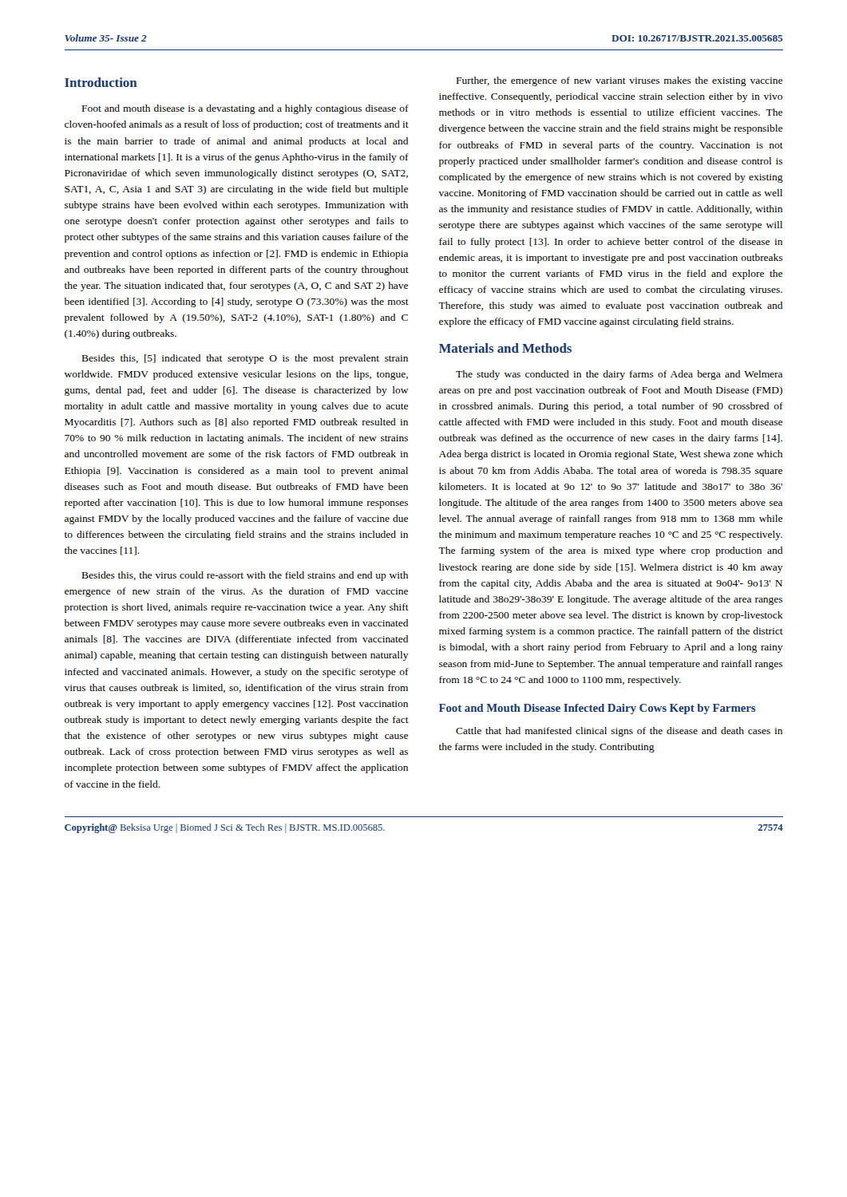Volume 35- Issue 2
DOI: 10.26717/BJSTR.2021.35.005685
Introduction
Foot and mouth disease is a devastating and a highly contagious disease of cloven-hoofed animals as a result of loss of production; cost of treatments and it is the main barrier to trade of animal and animal products at local and international markets [1]. It is a virus of the genus Aphtho-virus in the family of Picronaviridae of which seven immunologically distinct serotypes (O, SAT2, SAT1, A, C, Asia 1 and SAT 3) are circulating in the wide field but multiple subtype strains have been evolved within each serotypes. Immunization with one serotype doesn't confer protection against other serotypes and fails to protect other subtypes of the same strains and this variation causes failure of the prevention and control options as infection or [2]. FMD is endemic in Ethiopia and outbreaks have been reported in different parts of the country throughout the year. The situation indicated that, four serotypes (A, O, C and SAT 2) have been identified [3]. According to [4] study, serotype O (73.30%) was the most prevalent followed by A (19.50%), SAT-2 (4.10%), SAT-1 (1.80%) and C (1.40%) during outbreaks.
Besides this, [5] indicated that serotype O is the most prevalent strain worldwide. FMDV produced extensive vesicular lesions on the lips, tongue, gums, dental pad, feet and udder [6]. The disease is characterized by low mortality in adult cattle and massive mortality in young calves due to acute Myocarditis [7]. Authors such as [8] also reported FMD outbreak resulted in 70% to 90 % milk reduction in lactating animals. The incident of new strains and uncontrolled movement are some of the risk factors of FMD outbreak in Ethiopia [9]. Vaccination is considered as a main tool to prevent animal diseases such as Foot and mouth disease. But outbreaks of FMD have been reported after vaccination [10]. This is due to low humoral immune responses against FMDV by the locally produced vaccines and the failure of vaccine due to differences between the circulating field strains and the strains included in the vaccines [11].
Besides this, the virus could re-assort with the field strains and end up with emergence of new strain of the virus. As the duration of FMD vaccine protection is short lived, animals require re-vaccination twice a year. Any shift between FMDV serotypes may cause more severe outbreaks even in vaccinated animals [8]. The vaccines are DIVA (differentiate infected from vaccinated animal) capable, meaning that certain testing can distinguish between naturally infected and vaccinated animals. However, a study on the specific serotype of virus that causes outbreak is limited, so, identification of the virus strain from outbreak is very important to apply emergency vaccines [12]. Post vaccination outbreak study is important to detect newly emerging variants despite the fact that the existence of other serotypes or new virus subtypes might cause outbreak. Lack of cross protection between FMD virus serotypes as well as incomplete protection between some subtypes of FMDV affect the application of vaccine in the field.
Further, the emergence of new variant viruses makes the existing vaccine ineffective. Consequently, periodical vaccine strain selection either by in vivo methods or in vitro methods is essential to utilize efficient vaccines. The divergence between the vaccine strain and the field strains might be responsible for outbreaks of FMD in several parts of the country. Vaccination is not properly practiced under smallholder farmer's condition and disease control is complicated by the emergence of new strains which is not covered by existing vaccine. Monitoring of FMD vaccination should be carried out in cattle as well as the immunity and resistance studies of FMDV in cattle. Additionally, within serotype there are subtypes against which vaccines of the same serotype will fail to fully protect [13]. In order to achieve better control of the disease in endemic areas, it is important to investigate pre and post vaccination outbreaks to monitor the current variants of FMD virus in the field and explore the efficacy of vaccine strains which are used to combat the circulating viruses. Therefore, this study was aimed to evaluate post vaccination outbreak and explore the efficacy of FMD vaccine against circulating field strains.
Materials and Methods
The study was conducted in the dairy farms of Adea berga and Welmera areas on pre and post vaccination outbreak of Foot and Mouth Disease (FMD) in crossbred animals. During this period, a total number of 90 crossbred of cattle affected with FMD were included in this study. Foot and mouth disease outbreak was defined as the occurrence of new cases in the dairy farms [14]. Adea berga district is located in Oromia regional State, West shewa zone which is about 70 km from Addis Ababa. The total area of woreda is 798.35 square kilometers. It is located at 9o 12' to 9o 37' latitude and 38o17' to 38o 36' longitude. The altitude of the area ranges from 1400 to 3500 meters above sea level. The annual average of rainfall ranges from 918 mm to 1368 mm while the minimum and maximum temperature reaches 10 °C and 25 °C respectively. The farming system of the area is mixed type where crop production and livestock rearing are done side by side [15]. Welmera district is 40 km away from the capital city, Addis Ababa and the area is situated at 9o04'- 9o13' N latitude and 38o29'-38o39' E longitude. The average altitude of the area ranges from 2200-2500 meter above sea level. The district is known by crop-livestock mixed farming system is a common practice. The rainfall pattern of the district is bimodal, with a short rainy period from February to April and a long rainy season from mid-June to September. The annual temperature and rainfall ranges from 18 °C to 24 °C and 1000 to 1100 mm, respectively.
Foot and Mouth Disease Infected Dairy Cows Kept by Farmers
Cattle that had manifested clinical signs of the disease and death cases in the farms were included in the study. Contributing
Copyright@ Beksisa Urge | Biomed J Sci & Tech Res | BJSTR. MS.ID.005685.
27574